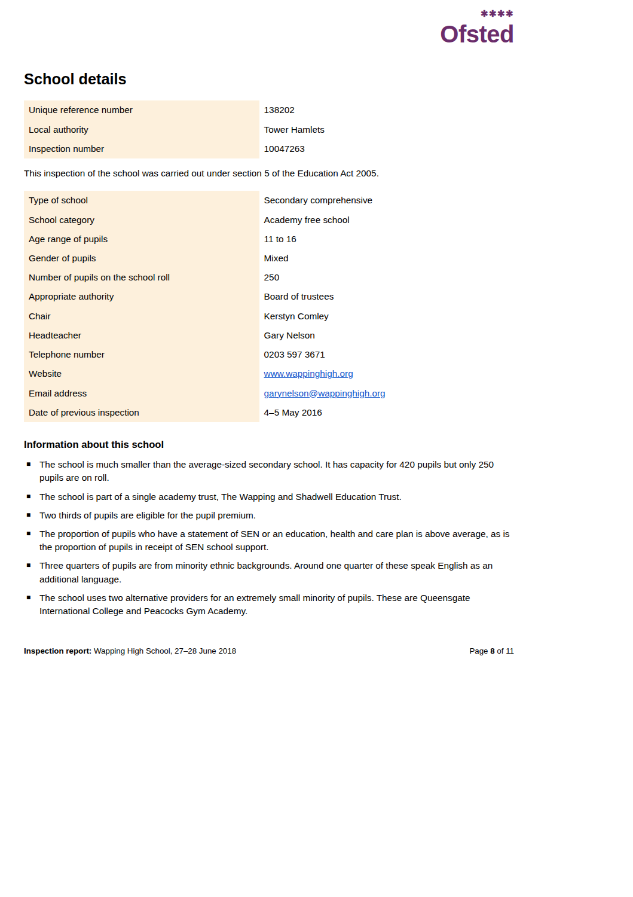✱✱✱✱Ofsted
School details
| Unique reference number | 138202 |
| Local authority | Tower Hamlets |
| Inspection number | 10047263 |
This inspection of the school was carried out under section 5 of the Education Act 2005.
| Type of school | Secondary comprehensive |
| School category | Academy free school |
| Age range of pupils | 11 to 16 |
| Gender of pupils | Mixed |
| Number of pupils on the school roll | 250 |
| Appropriate authority | Board of trustees |
| Chair | Kerstyn Comley |
| Headteacher | Gary Nelson |
| Telephone number | 0203 597 3671 |
| Website | www.wappinghigh.org |
| Email address | garynelson@wappinghigh.org |
| Date of previous inspection | 4–5 May 2016 |
Information about this school
The school is much smaller than the average-sized secondary school. It has capacity for 420 pupils but only 250 pupils are on roll.
The school is part of a single academy trust, The Wapping and Shadwell Education Trust.
Two thirds of pupils are eligible for the pupil premium.
The proportion of pupils who have a statement of SEN or an education, health and care plan is above average, as is the proportion of pupils in receipt of SEN school support.
Three quarters of pupils are from minority ethnic backgrounds. Around one quarter of these speak English as an additional language.
The school uses two alternative providers for an extremely small minority of pupils. These are Queensgate International College and Peacocks Gym Academy.
Inspection report: Wapping High School, 27–28 June 2018
Page 8 of 11